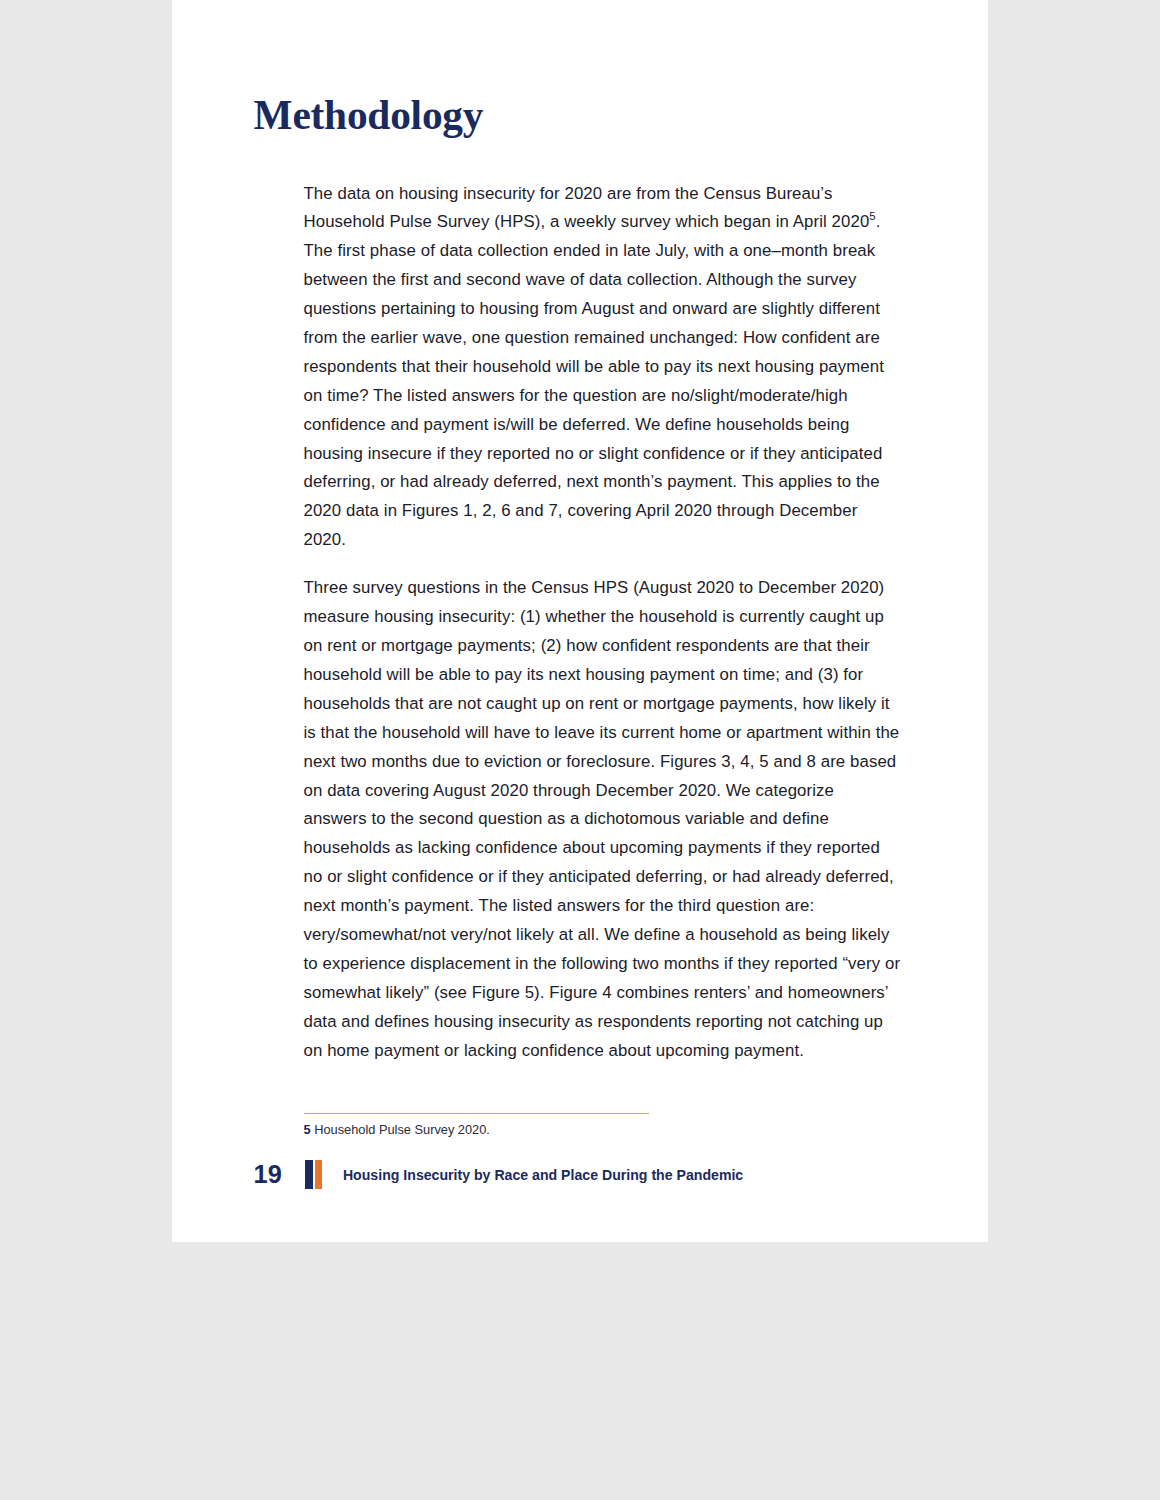Methodology
The data on housing insecurity for 2020 are from the Census Bureau’s Household Pulse Survey (HPS), a weekly survey which began in April 20205. The first phase of data collection ended in late July, with a one–month break between the first and second wave of data collection. Although the survey questions pertaining to housing from August and onward are slightly different from the earlier wave, one question remained unchanged: How confident are respondents that their household will be able to pay its next housing payment on time? The listed answers for the question are no/slight/moderate/high confidence and payment is/will be deferred. We define households being housing insecure if they reported no or slight confidence or if they anticipated deferring, or had already deferred, next month’s payment. This applies to the 2020 data in Figures 1, 2, 6 and 7, covering April 2020 through December 2020.
Three survey questions in the Census HPS (August 2020 to December 2020) measure housing insecurity: (1) whether the household is currently caught up on rent or mortgage payments; (2) how confident respondents are that their household will be able to pay its next housing payment on time; and (3) for households that are not caught up on rent or mortgage payments, how likely it is that the household will have to leave its current home or apartment within the next two months due to eviction or foreclosure. Figures 3, 4, 5 and 8 are based on data covering August 2020 through December 2020. We categorize answers to the second question as a dichotomous variable and define households as lacking confidence about upcoming payments if they reported no or slight confidence or if they anticipated deferring, or had already deferred, next month’s payment. The listed answers for the third question are: very/somewhat/not very/not likely at all. We define a household as being likely to experience displacement in the following two months if they reported “very or somewhat likely” (see Figure 5). Figure 4 combines renters’ and homeowners’ data and defines housing insecurity as respondents reporting not catching up on home payment or lacking confidence about upcoming payment.
5 Household Pulse Survey 2020.
19
Housing Insecurity by Race and Place During the Pandemic